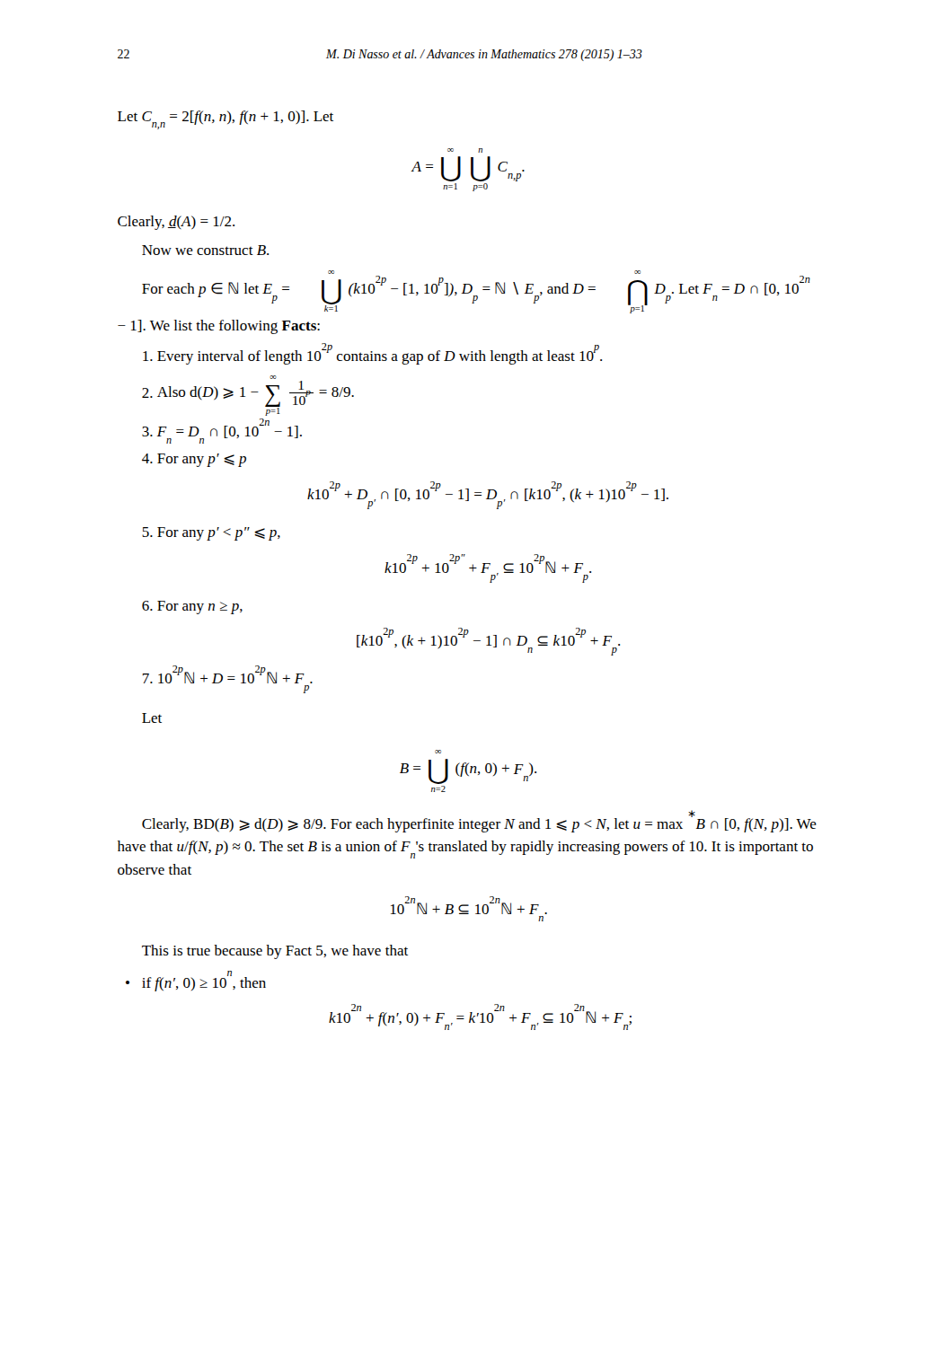22 M. Di Nasso et al. / Advances in Mathematics 278 (2015) 1–33
Let Cn,n = 2[f(n, n), f(n + 1, 0)]. Let
A = ∞ ⋃ n=1 n ⋃ p=0 Cn,p.
Clearly, d̲(A) = 1/2.
Now we construct B.
For each p ∈ ℕ let Ep = ∞ ⋃ k=1 (k102p − [1, 10p]), Dp = ℕ ∖ Ep, and D = ∞ ⋂ p=1 Dp. Let Fn = D ∩ [0, 102n − 1]. We list the following Facts:
Every interval of length 102p contains a gap of D with length at least 10p.
Also d(D) ⩾ 1 − ∞ ∑ p=1 110p = 8/9.
Fn = Dn ∩ [0, 102n − 1].
For any p′ ⩽ p
k102p + Dp′ ∩ [0, 102p − 1] = Dp′ ∩ [k102p, (k + 1)102p − 1].
For any p′ < p″ ⩽ p,
k102p + 102p″ + Fp′ ⊆ 102pℕ + Fp.
For any n ≥ p,
[k102p, (k + 1)102p − 1] ∩ Dn ⊆ k102p + Fp.
102pℕ + D = 102pℕ + Fp.
Let
B = ∞ ⋃ n=2 (f(n, 0) + Fn).
Clearly, BD(B) ⩾ d(D) ⩾ 8/9. For each hyperfinite integer N and 1 ⩽ p < N, let u = max ∗B ∩ [0, f(N, p)]. We have that u/f(N, p) ≈ 0. The set B is a union of Fn's translated by rapidly increasing powers of 10. It is important to observe that
102nℕ + B ⊆ 102nℕ + Fn.
This is true because by Fact 5, we have that
if f(n′, 0) ≥ 10n, then
k102n + f(n′, 0) + Fn′ = k′102n + Fn′ ⊆ 102nℕ + Fn;